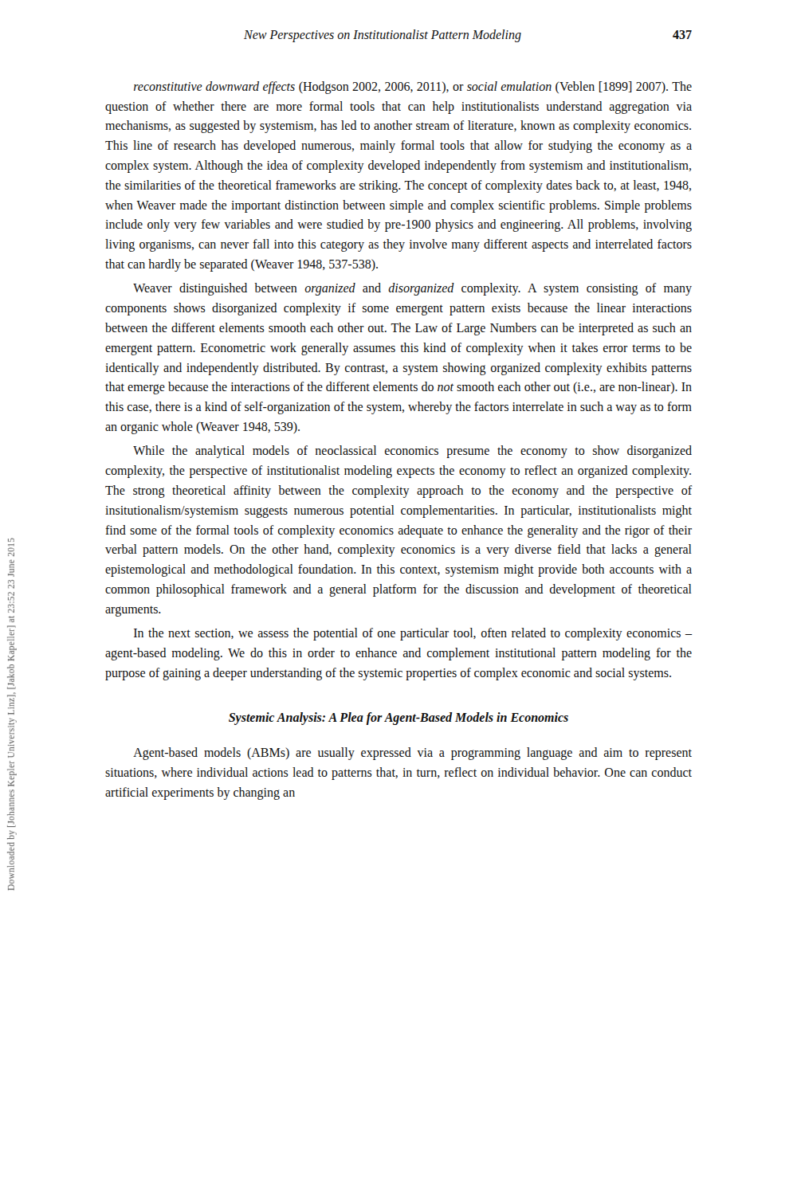Downloaded by [Johannes Kepler University Linz], [Jakob Kapeller] at 23:52 23 June 2015
New Perspectives on Institutionalist Pattern Modeling 437
reconstitutive downward effects (Hodgson 2002, 2006, 2011), or social emulation (Veblen [1899] 2007). The question of whether there are more formal tools that can help institutionalists understand aggregation via mechanisms, as suggested by systemism, has led to another stream of literature, known as complexity economics. This line of research has developed numerous, mainly formal tools that allow for studying the economy as a complex system. Although the idea of complexity developed independently from systemism and institutionalism, the similarities of the theoretical frameworks are striking. The concept of complexity dates back to, at least, 1948, when Weaver made the important distinction between simple and complex scientific problems. Simple problems include only very few variables and were studied by pre-1900 physics and engineering. All problems, involving living organisms, can never fall into this category as they involve many different aspects and interrelated factors that can hardly be separated (Weaver 1948, 537-538).
Weaver distinguished between organized and disorganized complexity. A system consisting of many components shows disorganized complexity if some emergent pattern exists because the linear interactions between the different elements smooth each other out. The Law of Large Numbers can be interpreted as such an emergent pattern. Econometric work generally assumes this kind of complexity when it takes error terms to be identically and independently distributed. By contrast, a system showing organized complexity exhibits patterns that emerge because the interactions of the different elements do not smooth each other out (i.e., are non-linear). In this case, there is a kind of self-organization of the system, whereby the factors interrelate in such a way as to form an organic whole (Weaver 1948, 539).
While the analytical models of neoclassical economics presume the economy to show disorganized complexity, the perspective of institutionalist modeling expects the economy to reflect an organized complexity. The strong theoretical affinity between the complexity approach to the economy and the perspective of insitutionalism/systemism suggests numerous potential complementarities. In particular, institutionalists might find some of the formal tools of complexity economics adequate to enhance the generality and the rigor of their verbal pattern models. On the other hand, complexity economics is a very diverse field that lacks a general epistemological and methodological foundation. In this context, systemism might provide both accounts with a common philosophical framework and a general platform for the discussion and development of theoretical arguments.
In the next section, we assess the potential of one particular tool, often related to complexity economics – agent-based modeling. We do this in order to enhance and complement institutional pattern modeling for the purpose of gaining a deeper understanding of the systemic properties of complex economic and social systems.
Systemic Analysis: A Plea for Agent-Based Models in Economics
Agent-based models (ABMs) are usually expressed via a programming language and aim to represent situations, where individual actions lead to patterns that, in turn, reflect on individual behavior. One can conduct artificial experiments by changing an